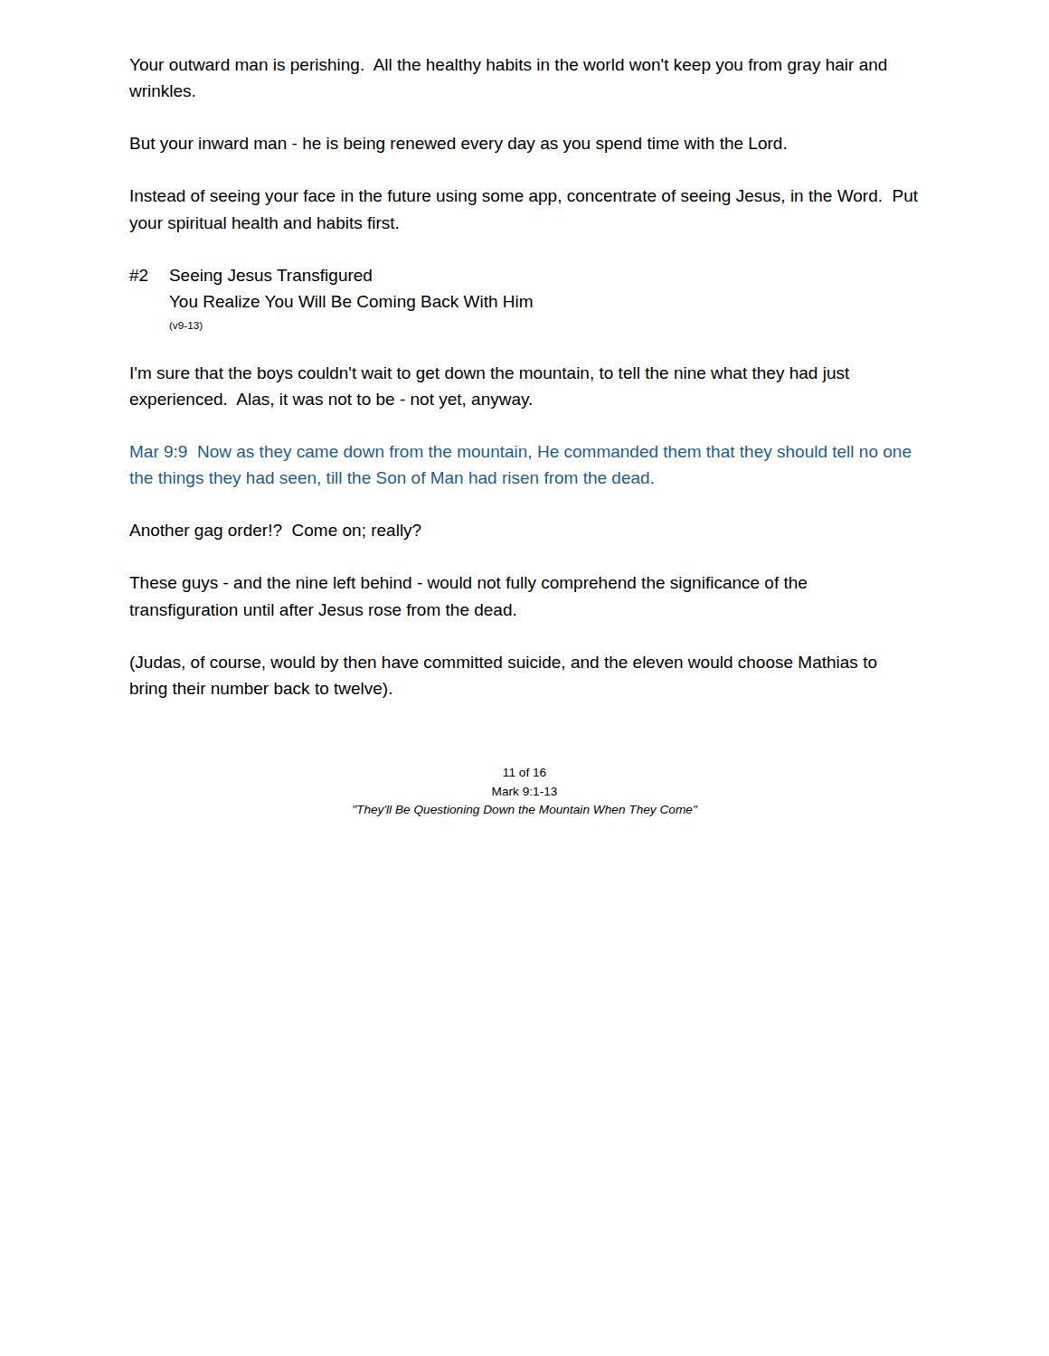Your outward man is perishing. All the healthy habits in the world won't keep you from gray hair and wrinkles.
But your inward man - he is being renewed every day as you spend time with the Lord.
Instead of seeing your face in the future using some app, concentrate of seeing Jesus, in the Word. Put your spiritual health and habits first.
#2 Seeing Jesus Transfigured
You Realize You Will Be Coming Back With Him (v9-13)
I'm sure that the boys couldn't wait to get down the mountain, to tell the nine what they had just experienced. Alas, it was not to be - not yet, anyway.
Mar 9:9 Now as they came down from the mountain, He commanded them that they should tell no one the things they had seen, till the Son of Man had risen from the dead.
Another gag order!? Come on; really?
These guys - and the nine left behind - would not fully comprehend the significance of the transfiguration until after Jesus rose from the dead.
(Judas, of course, would by then have committed suicide, and the eleven would choose Mathias to bring their number back to twelve).
11 of 16
Mark 9:1-13
"They'll Be Questioning Down the Mountain When They Come"